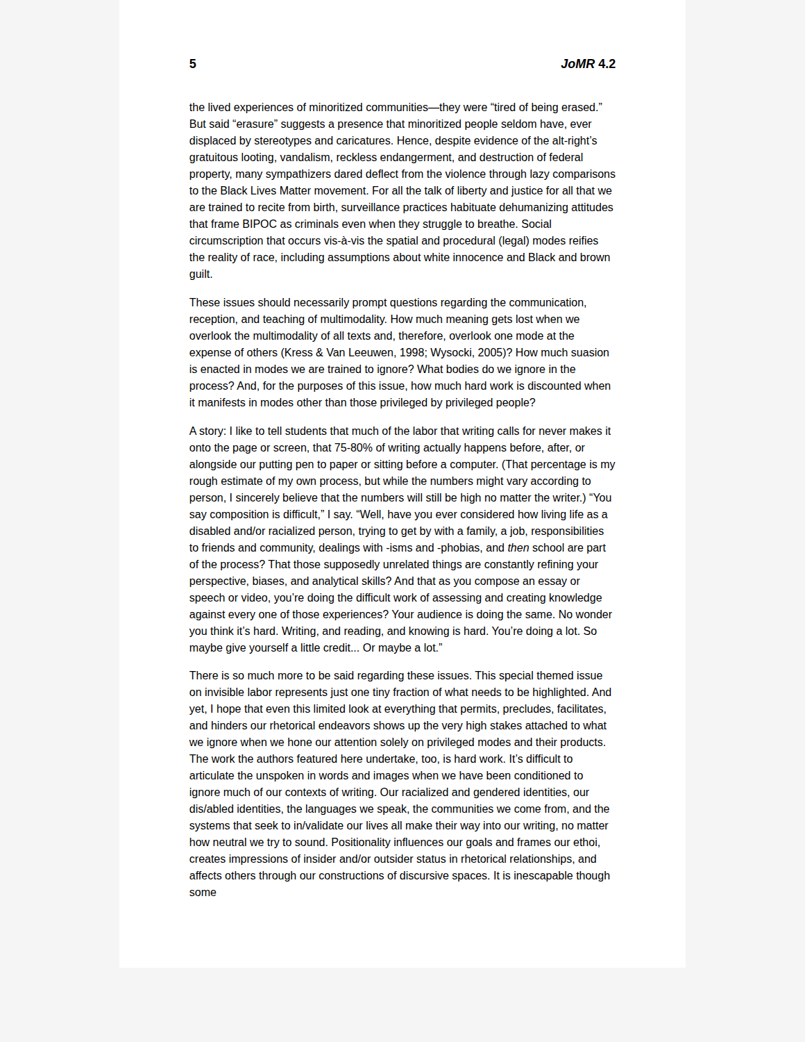5 JoMR 4.2
the lived experiences of minoritized communities—they were “tired of being erased.” But said “erasure” suggests a presence that minoritized people seldom have, ever displaced by stereotypes and caricatures. Hence, despite evidence of the alt-right’s gratuitous looting, vandalism, reckless endangerment, and destruction of federal property, many sympathizers dared deflect from the violence through lazy comparisons to the Black Lives Matter movement. For all the talk of liberty and justice for all that we are trained to recite from birth, surveillance practices habituate dehumanizing attitudes that frame BIPOC as criminals even when they struggle to breathe. Social circumscription that occurs vis-à-vis the spatial and procedural (legal) modes reifies the reality of race, including assumptions about white innocence and Black and brown guilt.
These issues should necessarily prompt questions regarding the communication, reception, and teaching of multimodality. How much meaning gets lost when we overlook the multimodality of all texts and, therefore, overlook one mode at the expense of others (Kress & Van Leeuwen, 1998; Wysocki, 2005)? How much suasion is enacted in modes we are trained to ignore? What bodies do we ignore in the process? And, for the purposes of this issue, how much hard work is discounted when it manifests in modes other than those privileged by privileged people?
A story: I like to tell students that much of the labor that writing calls for never makes it onto the page or screen, that 75-80% of writing actually happens before, after, or alongside our putting pen to paper or sitting before a computer. (That percentage is my rough estimate of my own process, but while the numbers might vary according to person, I sincerely believe that the numbers will still be high no matter the writer.) “You say composition is difficult,” I say. “Well, have you ever considered how living life as a disabled and/or racialized person, trying to get by with a family, a job, responsibilities to friends and community, dealings with -isms and -phobias, and then school are part of the process? That those supposedly unrelated things are constantly refining your perspective, biases, and analytical skills? And that as you compose an essay or speech or video, you’re doing the difficult work of assessing and creating knowledge against every one of those experiences? Your audience is doing the same. No wonder you think it’s hard. Writing, and reading, and knowing is hard. You’re doing a lot. So maybe give yourself a little credit... Or maybe a lot.”
There is so much more to be said regarding these issues. This special themed issue on invisible labor represents just one tiny fraction of what needs to be highlighted. And yet, I hope that even this limited look at everything that permits, precludes, facilitates, and hinders our rhetorical endeavors shows up the very high stakes attached to what we ignore when we hone our attention solely on privileged modes and their products. The work the authors featured here undertake, too, is hard work. It’s difficult to articulate the unspoken in words and images when we have been conditioned to ignore much of our contexts of writing. Our racialized and gendered identities, our dis/abled identities, the languages we speak, the communities we come from, and the systems that seek to in/validate our lives all make their way into our writing, no matter how neutral we try to sound. Positionality influences our goals and frames our ethoi, creates impressions of insider and/or outsider status in rhetorical relationships, and affects others through our constructions of discursive spaces. It is inescapable though some